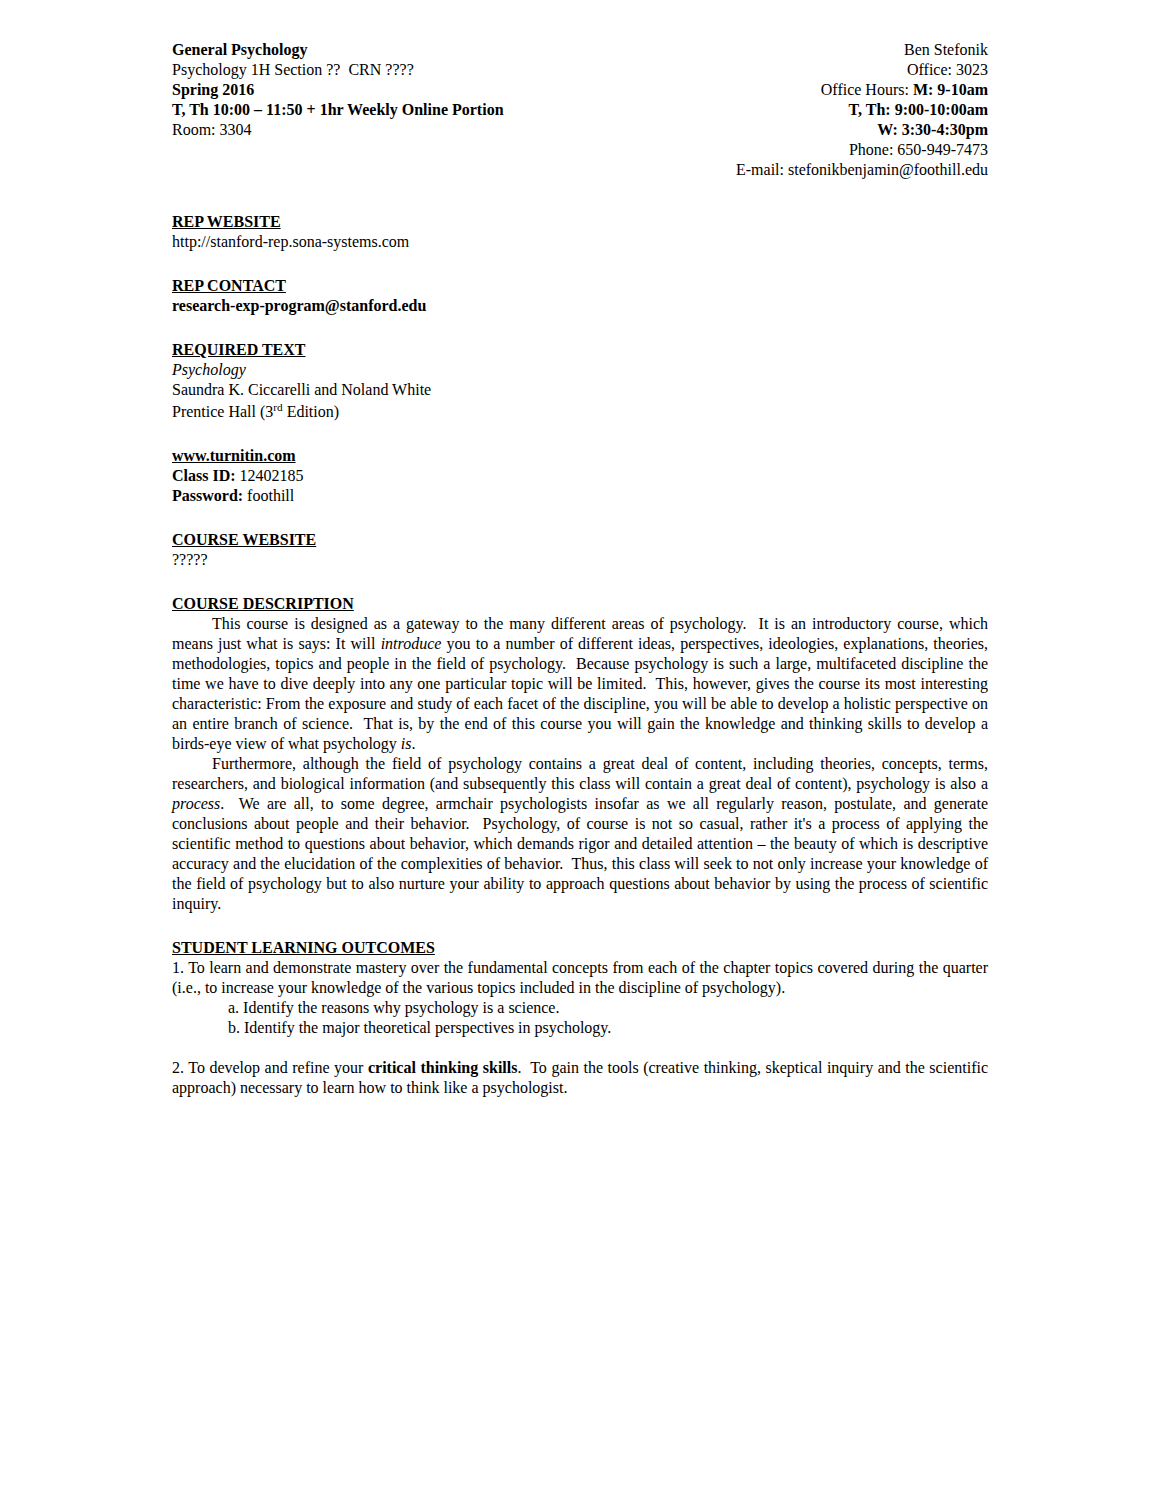General Psychology
Psychology 1H Section ?? CRN ????
Spring 2016
T, Th 10:00 – 11:50 + 1hr Weekly Online Portion
Room: 3304
Ben Stefonik
Office: 3023
Office Hours: M: 9-10am
T, Th: 9:00-10:00am
W: 3:30-4:30pm
Phone: 650-949-7473
E-mail: stefonikbenjamin@foothill.edu
REP WEBSITE
http://stanford-rep.sona-systems.com
REP CONTACT
research-exp-program@stanford.edu
REQUIRED TEXT
Psychology
Saundra K. Ciccarelli and Noland White
Prentice Hall (3rd Edition)
www.turnitin.com
Class ID: 12402185
Password: foothill
COURSE WEBSITE
?????
COURSE DESCRIPTION
This course is designed as a gateway to the many different areas of psychology. It is an introductory course, which means just what is says: It will introduce you to a number of different ideas, perspectives, ideologies, explanations, theories, methodologies, topics and people in the field of psychology. Because psychology is such a large, multifaceted discipline the time we have to dive deeply into any one particular topic will be limited. This, however, gives the course its most interesting characteristic: From the exposure and study of each facet of the discipline, you will be able to develop a holistic perspective on an entire branch of science. That is, by the end of this course you will gain the knowledge and thinking skills to develop a birds-eye view of what psychology is.
Furthermore, although the field of psychology contains a great deal of content, including theories, concepts, terms, researchers, and biological information (and subsequently this class will contain a great deal of content), psychology is also a process. We are all, to some degree, armchair psychologists insofar as we all regularly reason, postulate, and generate conclusions about people and their behavior. Psychology, of course is not so casual, rather it's a process of applying the scientific method to questions about behavior, which demands rigor and detailed attention – the beauty of which is descriptive accuracy and the elucidation of the complexities of behavior. Thus, this class will seek to not only increase your knowledge of the field of psychology but to also nurture your ability to approach questions about behavior by using the process of scientific inquiry.
STUDENT LEARNING OUTCOMES
1. To learn and demonstrate mastery over the fundamental concepts from each of the chapter topics covered during the quarter (i.e., to increase your knowledge of the various topics included in the discipline of psychology).
a. Identify the reasons why psychology is a science.
b. Identify the major theoretical perspectives in psychology.
2. To develop and refine your critical thinking skills. To gain the tools (creative thinking, skeptical inquiry and the scientific approach) necessary to learn how to think like a psychologist.